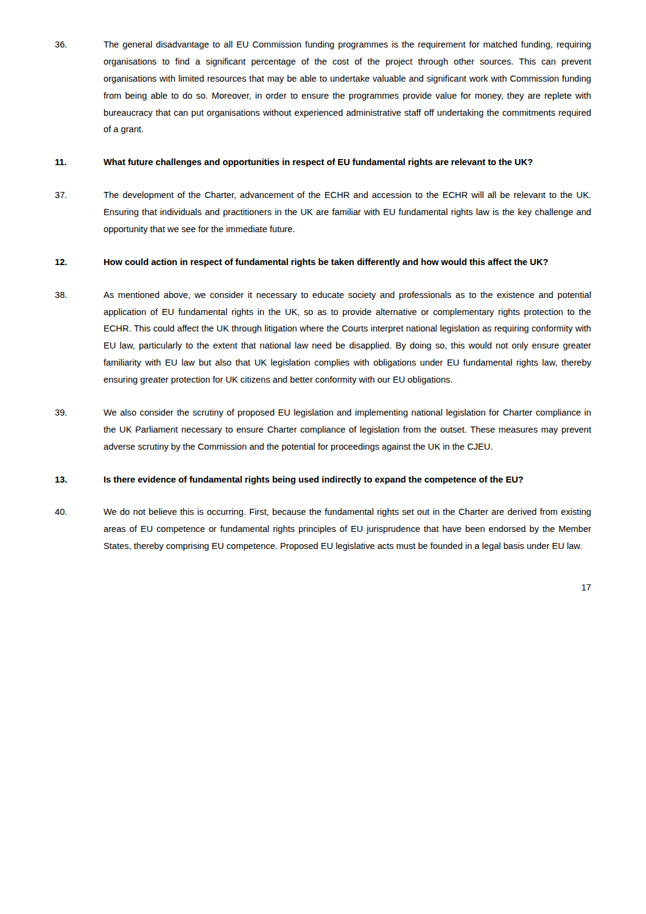36.
The general disadvantage to all EU Commission funding programmes is the requirement for matched funding, requiring organisations to find a significant percentage of the cost of the project through other sources. This can prevent organisations with limited resources that may be able to undertake valuable and significant work with Commission funding from being able to do so. Moreover, in order to ensure the programmes provide value for money, they are replete with bureaucracy that can put organisations without experienced administrative staff off undertaking the commitments required of a grant.
11.
What future challenges and opportunities in respect of EU fundamental rights are relevant to the UK?
37.
The development of the Charter, advancement of the ECHR and accession to the ECHR will all be relevant to the UK. Ensuring that individuals and practitioners in the UK are familiar with EU fundamental rights law is the key challenge and opportunity that we see for the immediate future.
12.
How could action in respect of fundamental rights be taken differently and how would this affect the UK?
38.
As mentioned above, we consider it necessary to educate society and professionals as to the existence and potential application of EU fundamental rights in the UK, so as to provide alternative or complementary rights protection to the ECHR. This could affect the UK through litigation where the Courts interpret national legislation as requiring conformity with EU law, particularly to the extent that national law need be disapplied. By doing so, this would not only ensure greater familiarity with EU law but also that UK legislation complies with obligations under EU fundamental rights law, thereby ensuring greater protection for UK citizens and better conformity with our EU obligations.
39.
We also consider the scrutiny of proposed EU legislation and implementing national legislation for Charter compliance in the UK Parliament necessary to ensure Charter compliance of legislation from the outset. These measures may prevent adverse scrutiny by the Commission and the potential for proceedings against the UK in the CJEU.
13.
Is there evidence of fundamental rights being used indirectly to expand the competence of the EU?
40.
We do not believe this is occurring. First, because the fundamental rights set out in the Charter are derived from existing areas of EU competence or fundamental rights principles of EU jurisprudence that have been endorsed by the Member States, thereby comprising EU competence. Proposed EU legislative acts must be founded in a legal basis under EU law.
17